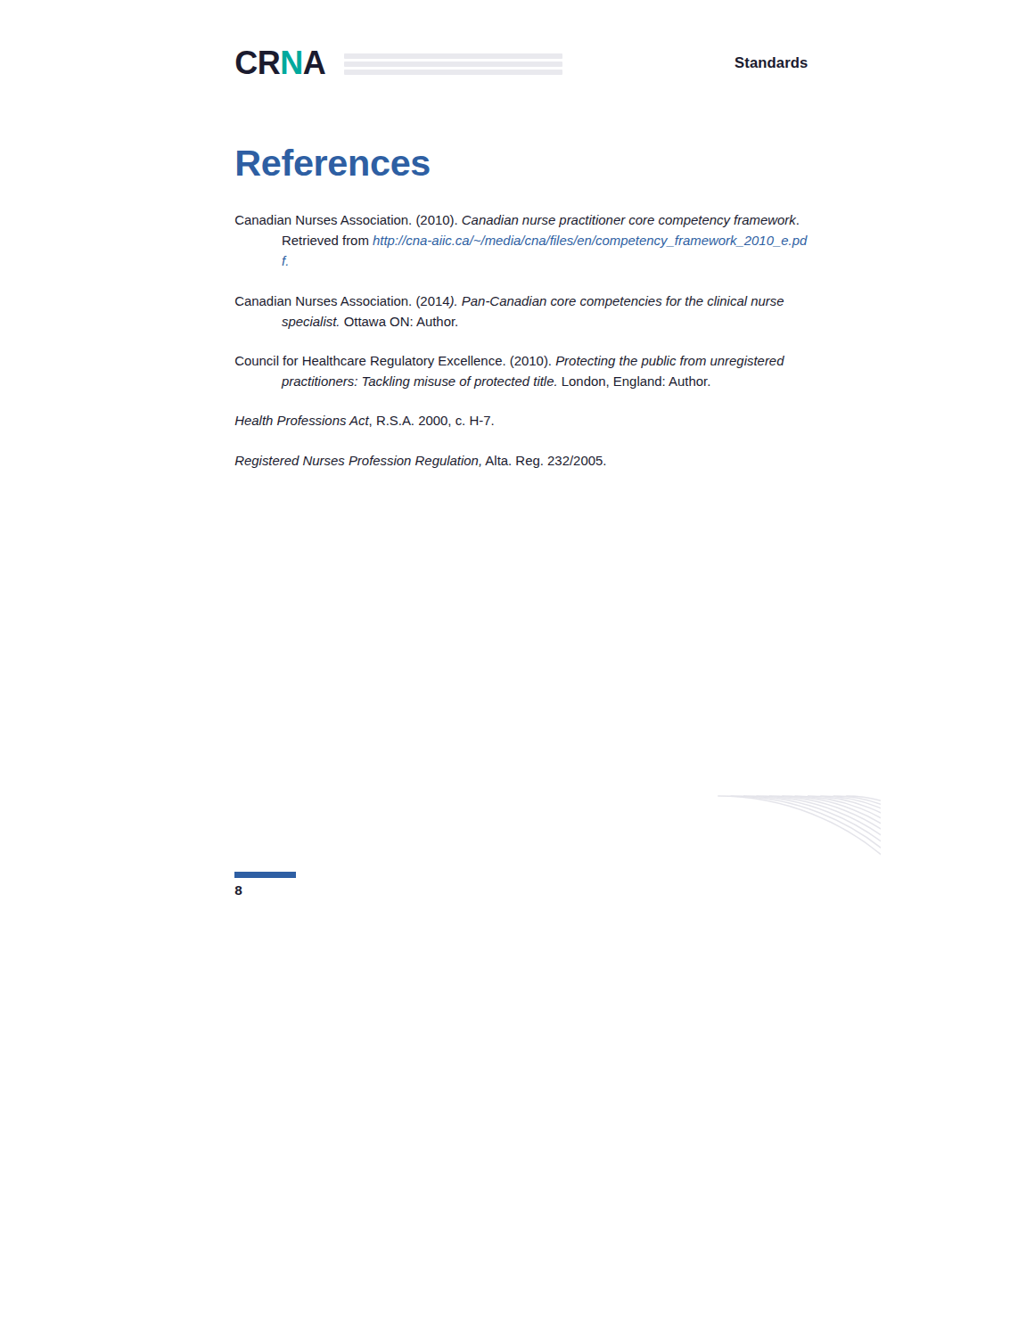CRNA
Standards
References
Canadian Nurses Association. (2010). Canadian nurse practitioner core competency framework. Retrieved from http://cna-aiic.ca/~/media/cna/files/en/competency_framework_2010_e.pdf.
Canadian Nurses Association. (2014). Pan-Canadian core competencies for the clinical nurse specialist. Ottawa ON: Author.
Council for Healthcare Regulatory Excellence. (2010). Protecting the public from unregistered practitioners: Tackling misuse of protected title. London, England: Author.
Health Professions Act, R.S.A. 2000, c. H-7.
Registered Nurses Profession Regulation, Alta. Reg. 232/2005.
8